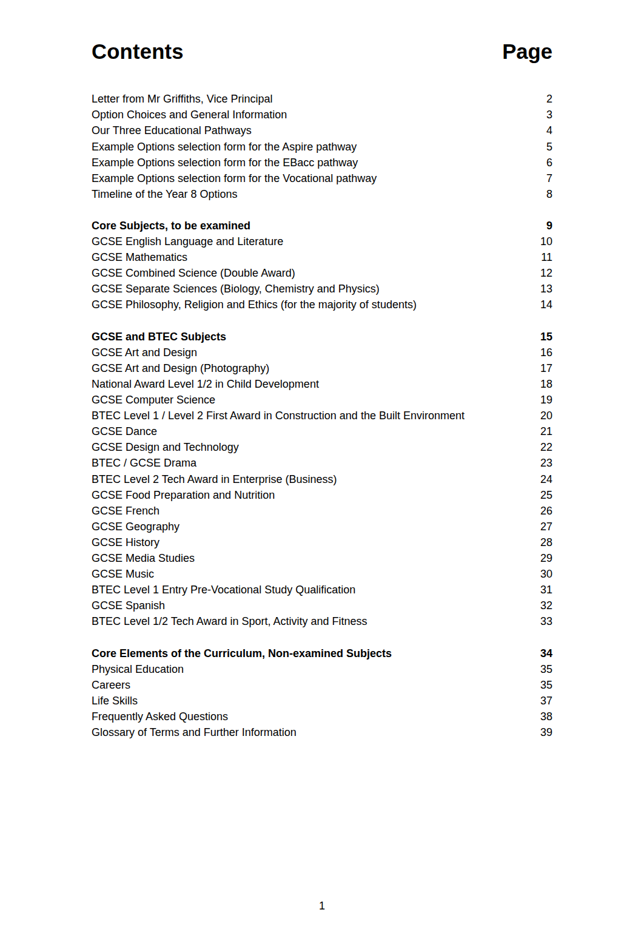Contents Page
| Letter from Mr Griffiths, Vice Principal | 2 |
| Option Choices and General Information | 3 |
| Our Three Educational Pathways | 4 |
| Example Options selection form for the Aspire pathway | 5 |
| Example Options selection form for the EBacc pathway | 6 |
| Example Options selection form for the Vocational pathway | 7 |
| Timeline of the Year 8 Options | 8 |
| Core Subjects, to be examined | 9 |
| GCSE English Language and Literature | 10 |
| GCSE Mathematics | 11 |
| GCSE Combined Science (Double Award) | 12 |
| GCSE Separate Sciences (Biology, Chemistry and Physics) | 13 |
| GCSE Philosophy, Religion and Ethics (for the majority of students) | 14 |
| GCSE and BTEC Subjects | 15 |
| GCSE Art and Design | 16 |
| GCSE Art and Design (Photography) | 17 |
| National Award Level 1/2 in Child Development | 18 |
| GCSE Computer Science | 19 |
| BTEC Level 1 / Level 2 First Award in Construction and the Built Environment | 20 |
| GCSE Dance | 21 |
| GCSE Design and Technology | 22 |
| BTEC / GCSE Drama | 23 |
| BTEC Level 2 Tech Award in Enterprise (Business) | 24 |
| GCSE Food Preparation and Nutrition | 25 |
| GCSE French | 26 |
| GCSE Geography | 27 |
| GCSE History | 28 |
| GCSE Media Studies | 29 |
| GCSE Music | 30 |
| BTEC Level 1 Entry Pre-Vocational Study Qualification | 31 |
| GCSE Spanish | 32 |
| BTEC Level 1/2 Tech Award in Sport, Activity and Fitness | 33 |
| Core Elements of the Curriculum, Non-examined Subjects | 34 |
| Physical Education | 35 |
| Careers | 35 |
| Life Skills | 37 |
| Frequently Asked Questions | 38 |
| Glossary of Terms and Further Information | 39 |
1